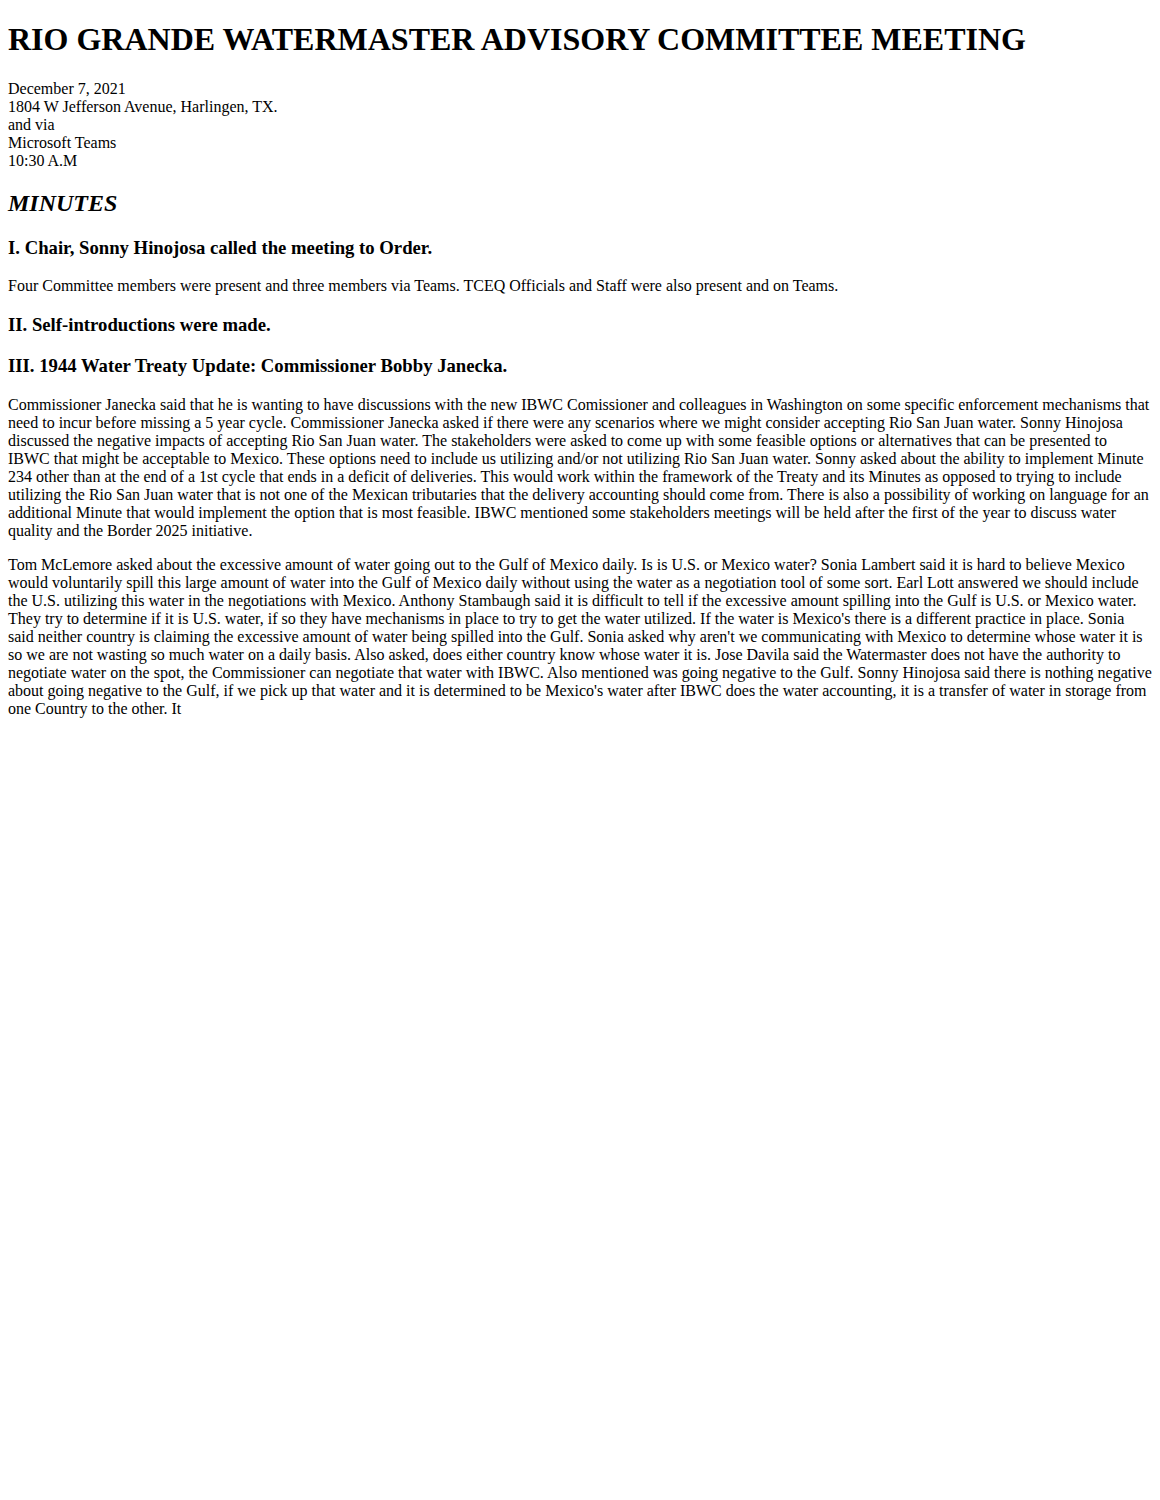RIO GRANDE WATERMASTER ADVISORY COMMITTEE MEETING
December 7, 2021
1804 W Jefferson Avenue, Harlingen, TX.
and via
Microsoft Teams
10:30 A.M
MINUTES
I. Chair, Sonny Hinojosa called the meeting to Order.
Four Committee members were present and three members via Teams. TCEQ Officials and Staff were also present and on Teams.
II. Self-introductions were made.
III. 1944 Water Treaty Update: Commissioner Bobby Janecka.
Commissioner Janecka said that he is wanting to have discussions with the new IBWC Comissioner and colleagues in Washington on some specific enforcement mechanisms that need to incur before missing a 5 year cycle. Commissioner Janecka asked if there were any scenarios where we might consider accepting Rio San Juan water. Sonny Hinojosa discussed the negative impacts of accepting Rio San Juan water. The stakeholders were asked to come up with some feasible options or alternatives that can be presented to IBWC that might be acceptable to Mexico. These options need to include us utilizing and/or not utilizing Rio San Juan water. Sonny asked about the ability to implement Minute 234 other than at the end of a 1st cycle that ends in a deficit of deliveries. This would work within the framework of the Treaty and its Minutes as opposed to trying to include utilizing the Rio San Juan water that is not one of the Mexican tributaries that the delivery accounting should come from. There is also a possibility of working on language for an additional Minute that would implement the option that is most feasible. IBWC mentioned some stakeholders meetings will be held after the first of the year to discuss water quality and the Border 2025 initiative.
Tom McLemore asked about the excessive amount of water going out to the Gulf of Mexico daily. Is is U.S. or Mexico water? Sonia Lambert said it is hard to believe Mexico would voluntarily spill this large amount of water into the Gulf of Mexico daily without using the water as a negotiation tool of some sort. Earl Lott answered we should include the U.S. utilizing this water in the negotiations with Mexico. Anthony Stambaugh said it is difficult to tell if the excessive amount spilling into the Gulf is U.S. or Mexico water. They try to determine if it is U.S. water, if so they have mechanisms in place to try to get the water utilized. If the water is Mexico's there is a different practice in place. Sonia said neither country is claiming the excessive amount of water being spilled into the Gulf. Sonia asked why aren't we communicating with Mexico to determine whose water it is so we are not wasting so much water on a daily basis. Also asked, does either country know whose water it is. Jose Davila said the Watermaster does not have the authority to negotiate water on the spot, the Commissioner can negotiate that water with IBWC. Also mentioned was going negative to the Gulf. Sonny Hinojosa said there is nothing negative about going negative to the Gulf, if we pick up that water and it is determined to be Mexico's water after IBWC does the water accounting, it is a transfer of water in storage from one Country to the other. It